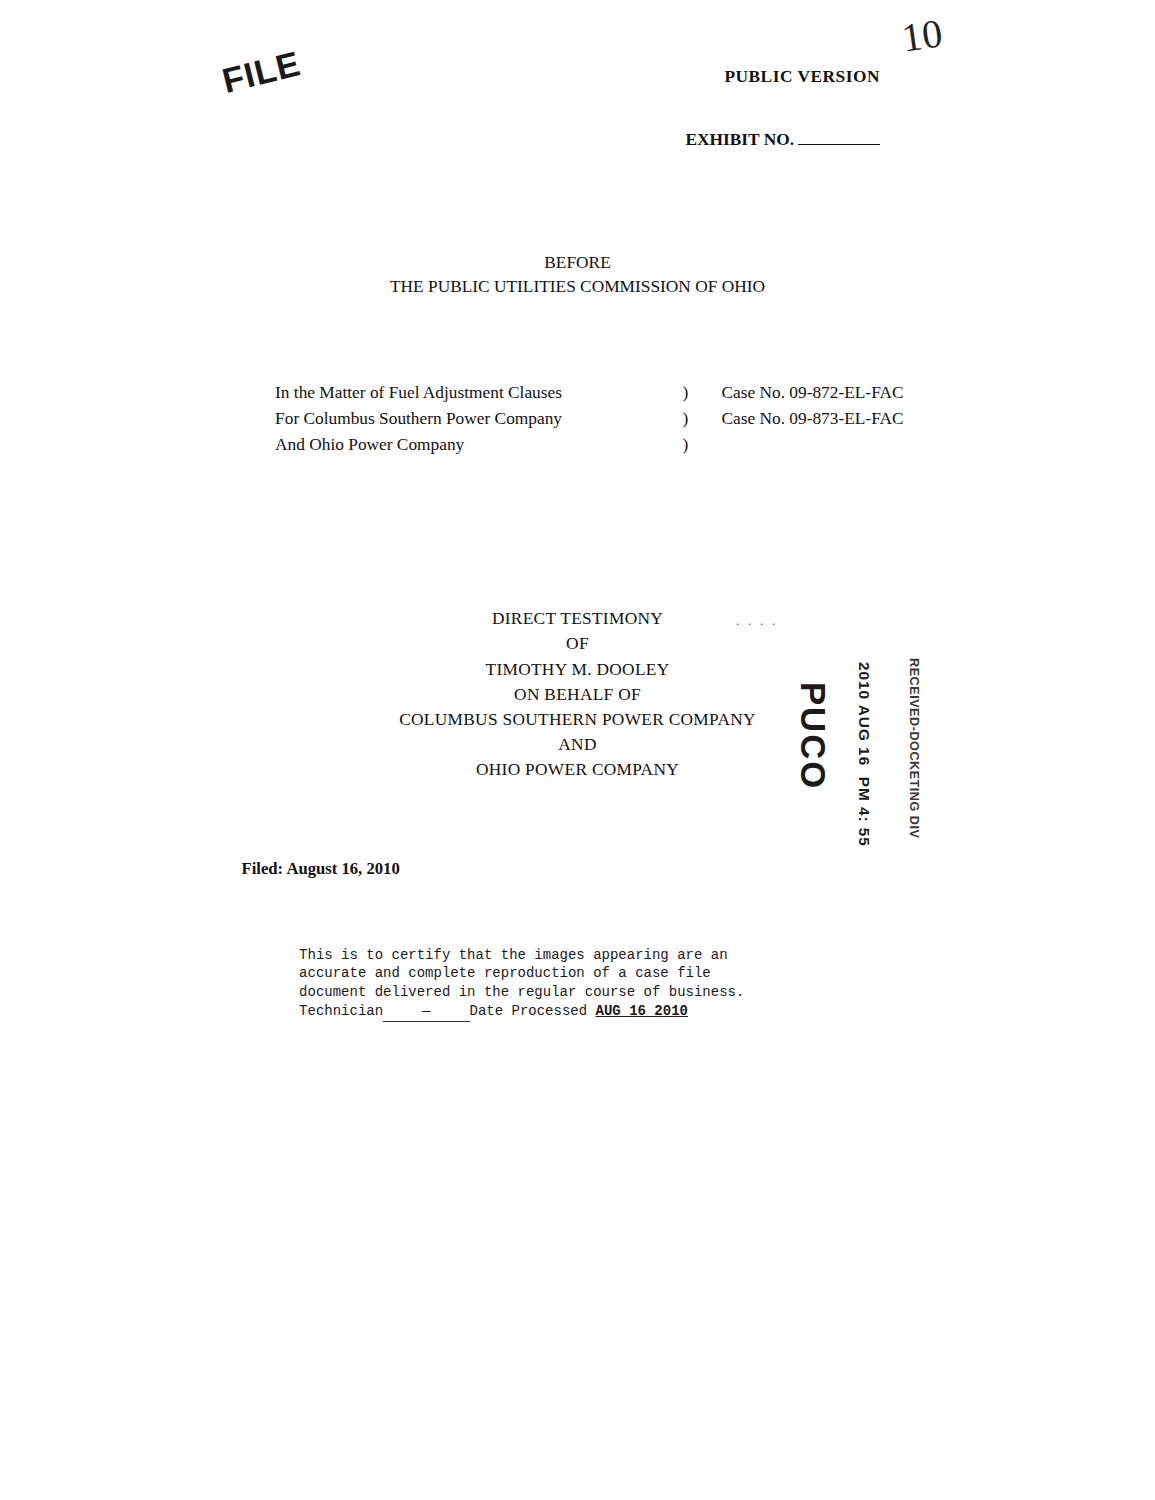10
FILE
PUBLIC VERSION
EXHIBIT NO.
BEFORE
THE PUBLIC UTILITIES COMMISSION OF OHIO
| In the Matter of Fuel Adjustment Clauses | ) | Case No. 09-872-EL-FAC |
| For Columbus Southern Power Company | ) | Case No. 09-873-EL-FAC |
| And Ohio Power Company | ) | |
DIRECT TESTIMONY
OF
TIMOTHY M. DOOLEY
ON BEHALF OF
COLUMBUS SOUTHERN POWER COMPANY
AND
OHIO POWER COMPANY
. . . .
2010 AUG 16 PM 4: 55
RECEIVED-DOCKETING DIV
PUCO
Filed: August 16, 2010
This is to certify that the images appearing are an
accurate and complete reproduction of a case file
document delivered in the regular course of business.
Technician—Date Processed AUG 16 2010